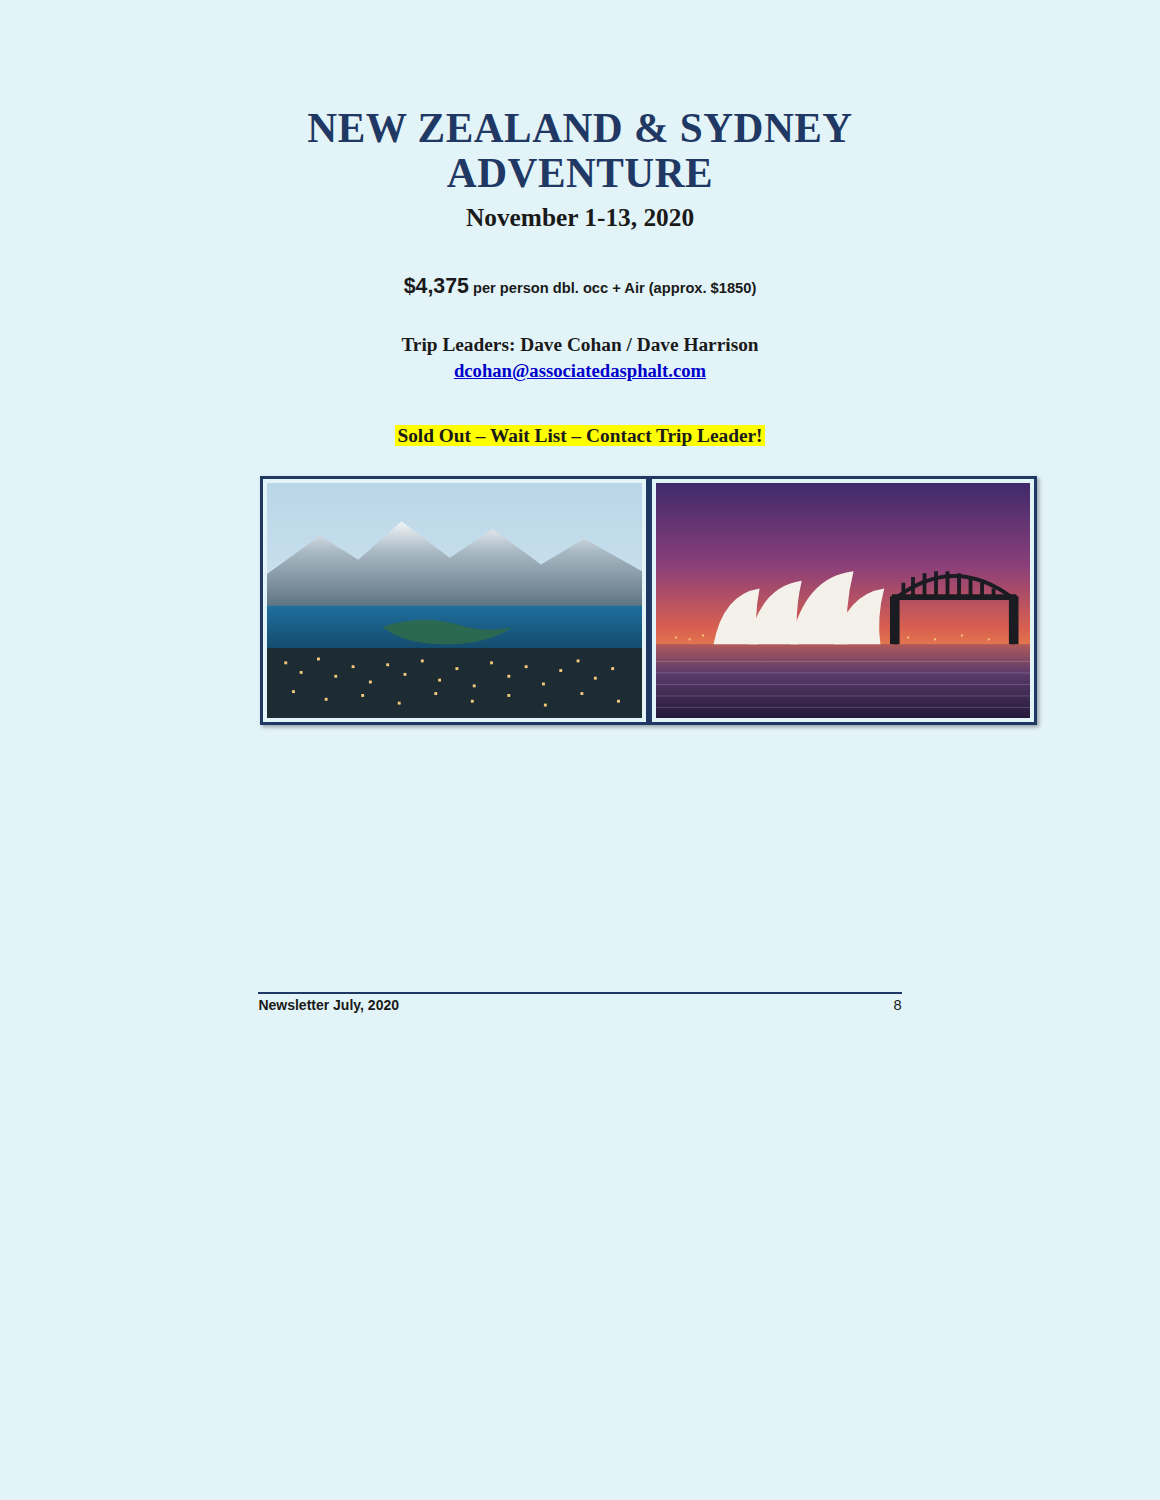NEW ZEALAND & SYDNEY ADVENTURE
November 1-13, 2020
$4,375 per person dbl. occ + Air (approx. $1850)
Trip Leaders: Dave Cohan / Dave Harrison
dcohan@associatedasphalt.com
Sold Out – Wait List – Contact Trip Leader!
Newsletter July, 2020 8